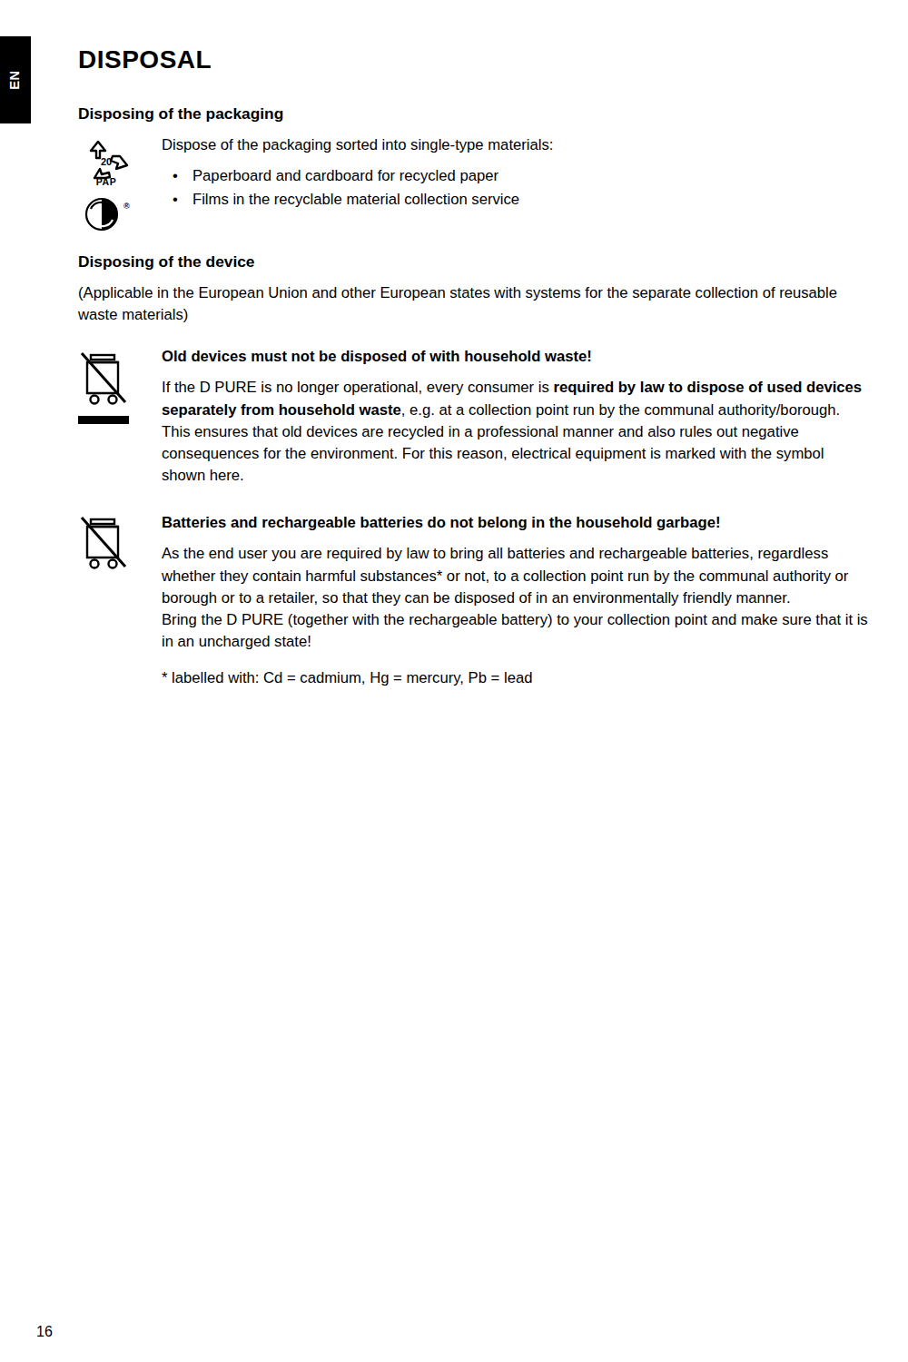EN
DISPOSAL
Disposing of the packaging
20 PAP ®
Dispose of the packaging sorted into single-type materials:
Paperboard and cardboard for recycled paper
Films in the recyclable material collection service
Disposing of the device
(Applicable in the European Union and other European states with systems for the separate collection of reusable waste materials)
Old devices must not be disposed of with household waste!
If the D PURE is no longer operational, every consumer is required by law to dispose of used devices separately from household waste, e.g. at a collection point run by the communal authority/borough. This ensures that old devices are recycled in a professional manner and also rules out negative consequences for the environment. For this reason, electrical equipment is marked with the symbol shown here.
Batteries and rechargeable batteries do not belong in the household garbage!
As the end user you are required by law to bring all batteries and rechargeable batteries, regardless whether they contain harmful substances* or not, to a collection point run by the communal authority or borough or to a retailer, so that they can be disposed of in an environmentally friendly manner.
Bring the D PURE (together with the rechargeable battery) to your collection point and make sure that it is in an uncharged state!
* labelled with: Cd = cadmium, Hg = mercury, Pb = lead
16